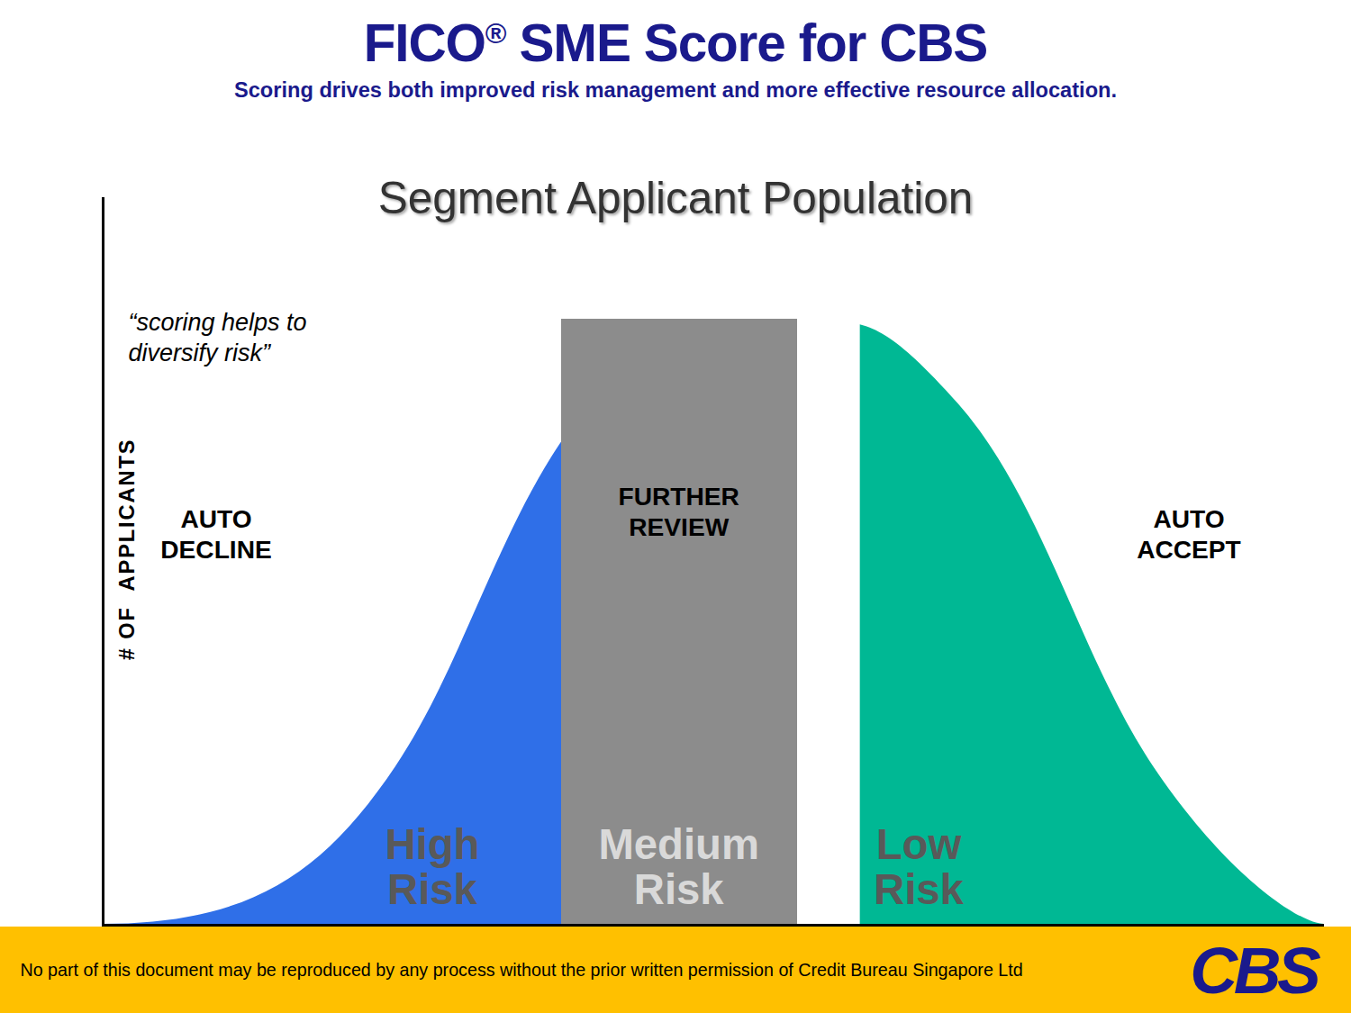FICO® SME Score for CBS
Scoring drives both improved risk management and more effective resource allocation.
Segment Applicant Population
# OF APPLICANTS
“scoring helps to diversify risk”
AUTO
DECLINE
FURTHER
REVIEW
AUTO
ACCEPT
High
Risk
Medium
Risk
Low
Risk
No part of this document may be reproduced by any process without the prior written permission of Credit Bureau Singapore Ltd
CBS